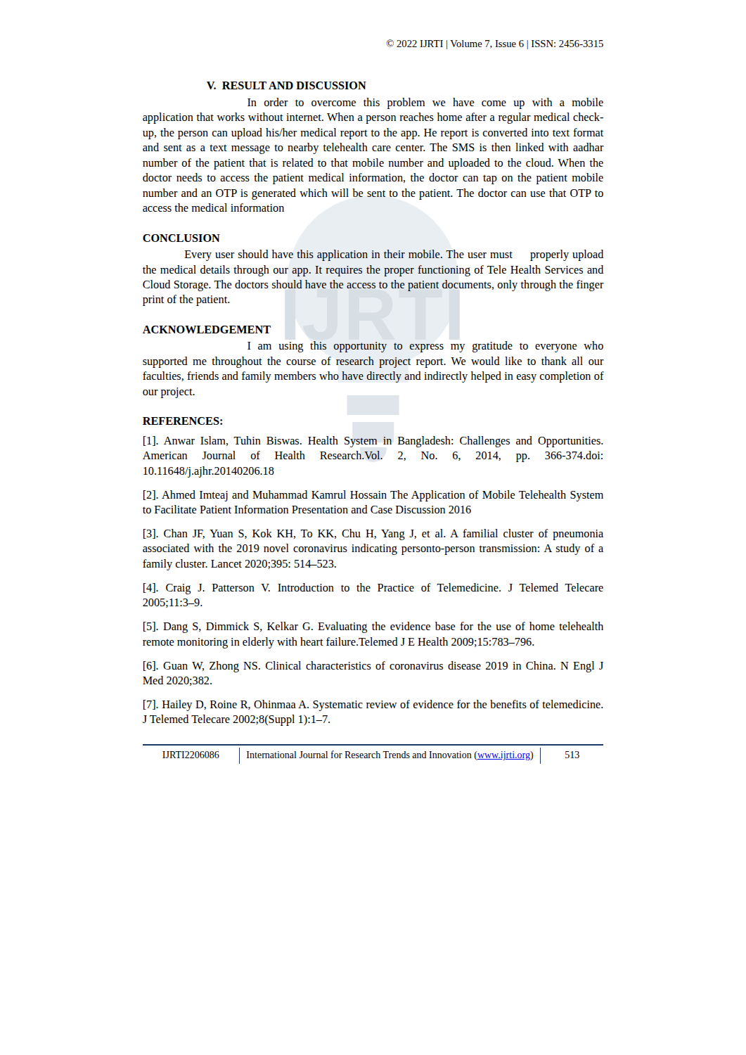IJRTI
© 2022 IJRTI | Volume 7, Issue 6 | ISSN: 2456-3315
V. RESULT AND DISCUSSION
In order to overcome this problem we have come up with a mobile application that works without internet. When a person reaches home after a regular medical check-up, the person can upload his/her medical report to the app. He report is converted into text format and sent as a text message to nearby telehealth care center. The SMS is then linked with aadhar number of the patient that is related to that mobile number and uploaded to the cloud. When the doctor needs to access the patient medical information, the doctor can tap on the patient mobile number and an OTP is generated which will be sent to the patient. The doctor can use that OTP to access the medical information
CONCLUSION
Every user should have this application in their mobile. The user must properly upload the medical details through our app. It requires the proper functioning of Tele Health Services and Cloud Storage. The doctors should have the access to the patient documents, only through the finger print of the patient.
ACKNOWLEDGEMENT
I am using this opportunity to express my gratitude to everyone who supported me throughout the course of research project report. We would like to thank all our faculties, friends and family members who have directly and indirectly helped in easy completion of our project.
REFERENCES:
[1]. Anwar Islam, Tuhin Biswas. Health System in Bangladesh: Challenges and Opportunities. American Journal of Health Research.Vol. 2, No. 6, 2014, pp. 366-374.doi: 10.11648/j.ajhr.20140206.18
[2]. Ahmed Imteaj and Muhammad Kamrul Hossain The Application of Mobile Telehealth System to Facilitate Patient Information Presentation and Case Discussion 2016
[3]. Chan JF, Yuan S, Kok KH, To KK, Chu H, Yang J, et al. A familial cluster of pneumonia associated with the 2019 novel coronavirus indicating personto-person transmission: A study of a family cluster. Lancet 2020;395: 514–523.
[4]. Craig J. Patterson V. Introduction to the Practice of Telemedicine. J Telemed Telecare 2005;11:3–9.
[5]. Dang S, Dimmick S, Kelkar G. Evaluating the evidence base for the use of home telehealth remote monitoring in elderly with heart failure.Telemed J E Health 2009;15:783–796.
[6]. Guan W, Zhong NS. Clinical characteristics of coronavirus disease 2019 in China. N Engl J Med 2020;382.
[7]. Hailey D, Roine R, Ohinmaa A. Systematic review of evidence for the benefits of telemedicine. J Telemed Telecare 2002;8(Suppl 1):1–7.
| IJRTI2206086 | International Journal for Research Trends and Innovation ( www.ijrti.org ) | 513 |